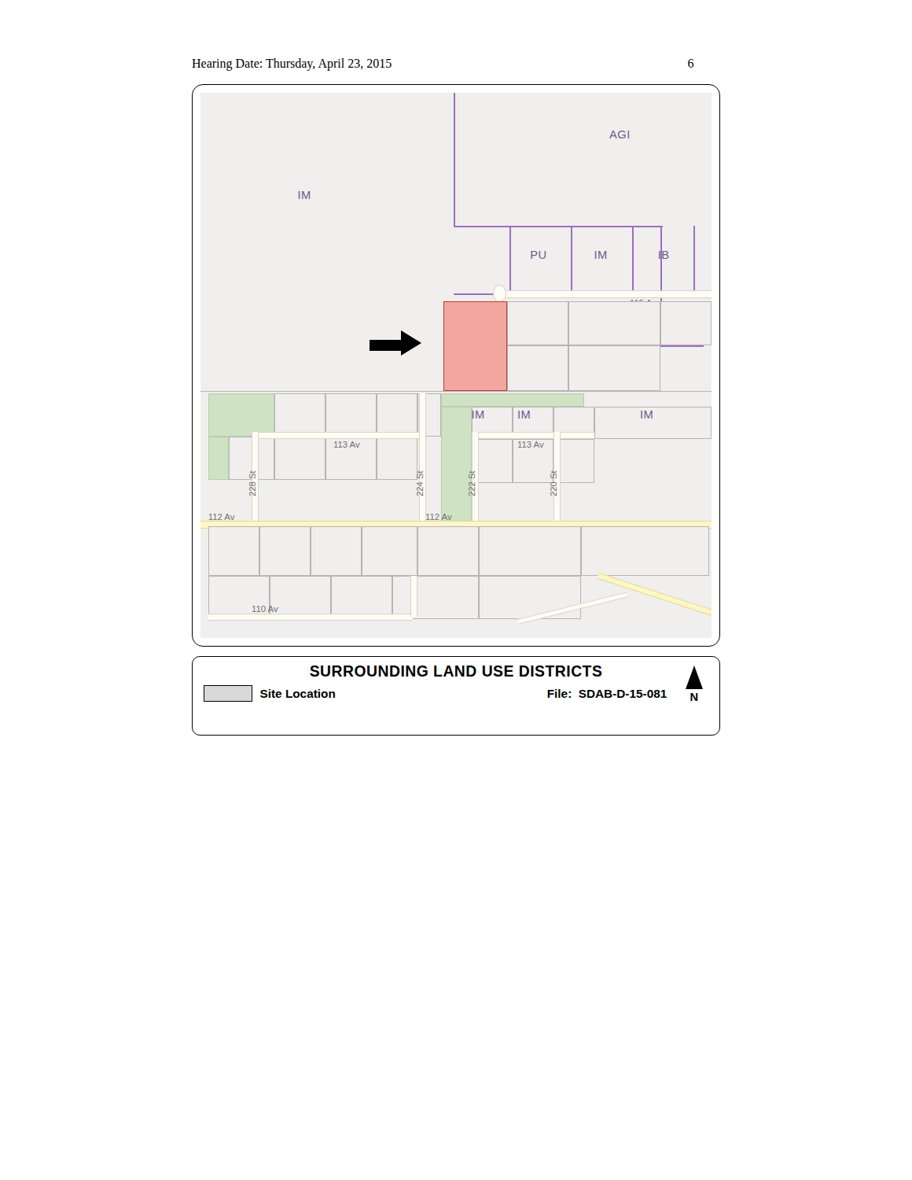Hearing Date: Thursday, April 23, 2015
6
AGI
IM
PU
IM
IB
115 Av
113 Av
113 Av
228 St
224 St
222 St
220 St
112 Av
112 Av
IM
IM
IM
IM
IM
110 Av
SURROUNDING LAND USE DISTRICTS
Site Location
File: SDAB-D-15-081
N